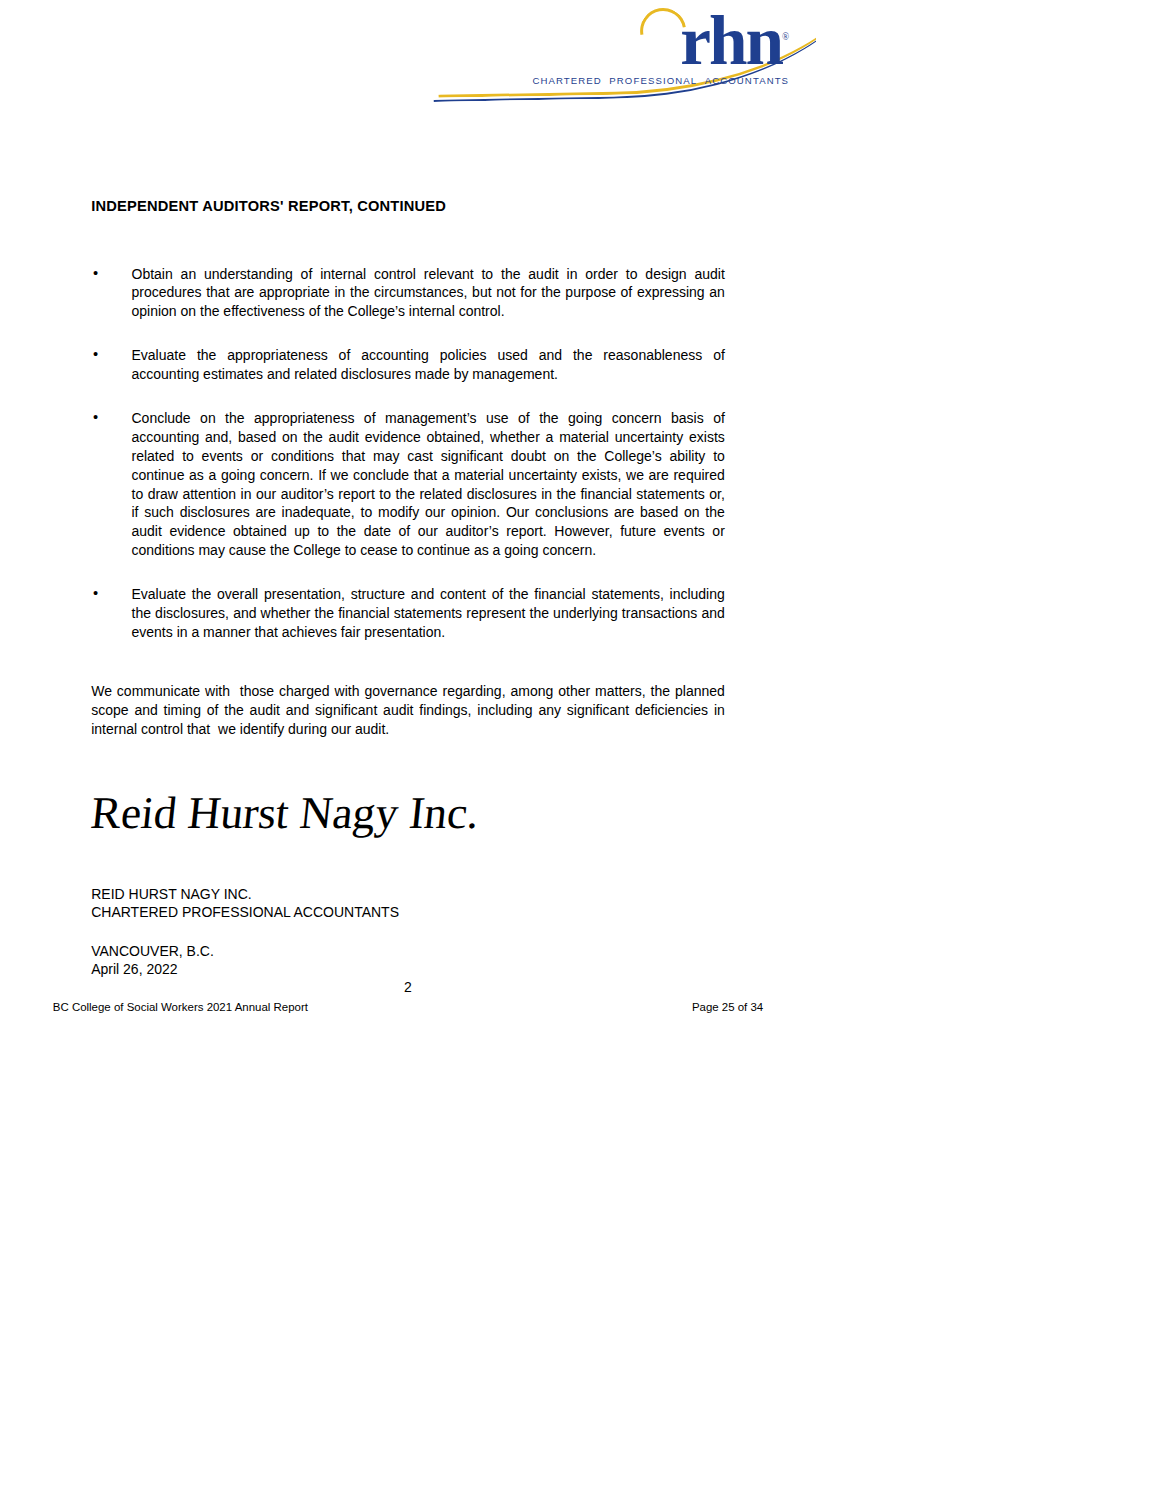rhn®
CHARTERED PROFESSIONAL ACCOUNTANTS
INDEPENDENT AUDITORS' REPORT, CONTINUED
Obtain an understanding of internal control relevant to the audit in order to design audit procedures that are appropriate in the circumstances, but not for the purpose of expressing an opinion on the effectiveness of the College’s internal control.
Evaluate the appropriateness of accounting policies used and the reasonableness of accounting estimates and related disclosures made by management.
Conclude on the appropriateness of management’s use of the going concern basis of accounting and, based on the audit evidence obtained, whether a material uncertainty exists related to events or conditions that may cast significant doubt on the College’s ability to continue as a going concern. If we conclude that a material uncertainty exists, we are required to draw attention in our auditor’s report to the related disclosures in the financial statements or, if such disclosures are inadequate, to modify our opinion. Our conclusions are based on the audit evidence obtained up to the date of our auditor’s report. However, future events or conditions may cause the College to cease to continue as a going concern.
Evaluate the overall presentation, structure and content of the financial statements, including the disclosures, and whether the financial statements represent the underlying transactions and events in a manner that achieves fair presentation.
We communicate with those charged with governance regarding, among other matters, the planned scope and timing of the audit and significant audit findings, including any significant deficiencies in internal control that we identify during our audit.
Reid Hurst Nagy Inc.
REID HURST NAGY INC.
CHARTERED PROFESSIONAL ACCOUNTANTS
VANCOUVER, B.C.
April 26, 2022
2
BC College of Social Workers 2021 Annual Report Page 25 of 34